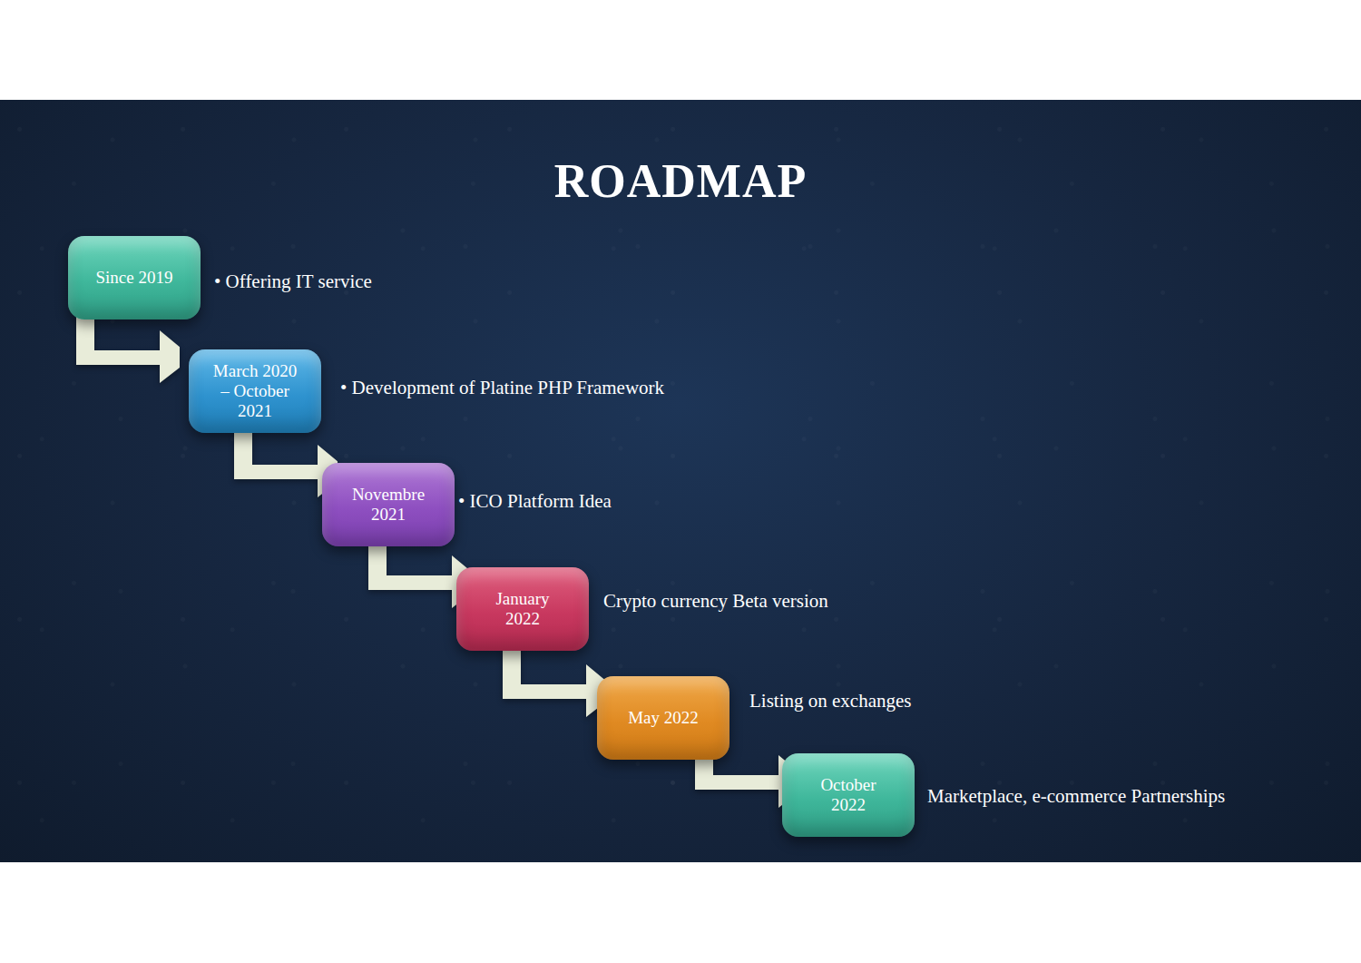ROADMAP
Since 2019
March 2020
– October
2021
Novembre
2021
January
2022
May 2022
October
2022
• Offering IT service
• Development of Platine PHP Framework
• ICO Platform Idea
Crypto currency Beta version
Listing on exchanges
Marketplace, e-commerce Partnerships